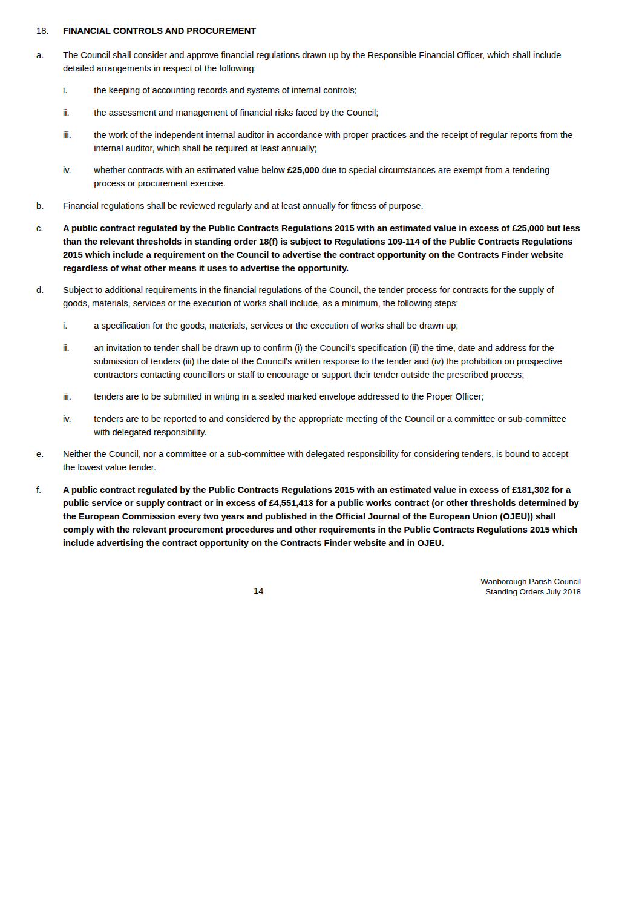18. Financial Controls and Procurement
a. The Council shall consider and approve financial regulations drawn up by the Responsible Financial Officer, which shall include detailed arrangements in respect of the following:
i. the keeping of accounting records and systems of internal controls;
ii. the assessment and management of financial risks faced by the Council;
iii. the work of the independent internal auditor in accordance with proper practices and the receipt of regular reports from the internal auditor, which shall be required at least annually;
iv. whether contracts with an estimated value below £25,000 due to special circumstances are exempt from a tendering process or procurement exercise.
b. Financial regulations shall be reviewed regularly and at least annually for fitness of purpose.
c. A public contract regulated by the Public Contracts Regulations 2015 with an estimated value in excess of £25,000 but less than the relevant thresholds in standing order 18(f) is subject to Regulations 109-114 of the Public Contracts Regulations 2015 which include a requirement on the Council to advertise the contract opportunity on the Contracts Finder website regardless of what other means it uses to advertise the opportunity.
d. Subject to additional requirements in the financial regulations of the Council, the tender process for contracts for the supply of goods, materials, services or the execution of works shall include, as a minimum, the following steps:
i. a specification for the goods, materials, services or the execution of works shall be drawn up;
ii. an invitation to tender shall be drawn up to confirm (i) the Council's specification (ii) the time, date and address for the submission of tenders (iii) the date of the Council's written response to the tender and (iv) the prohibition on prospective contractors contacting councillors or staff to encourage or support their tender outside the prescribed process;
iii. tenders are to be submitted in writing in a sealed marked envelope addressed to the Proper Officer;
iv. tenders are to be reported to and considered by the appropriate meeting of the Council or a committee or sub-committee with delegated responsibility.
e. Neither the Council, nor a committee or a sub-committee with delegated responsibility for considering tenders, is bound to accept the lowest value tender.
f. A public contract regulated by the Public Contracts Regulations 2015 with an estimated value in excess of £181,302 for a public service or supply contract or in excess of £4,551,413 for a public works contract (or other thresholds determined by the European Commission every two years and published in the Official Journal of the European Union (OJEU)) shall comply with the relevant procurement procedures and other requirements in the Public Contracts Regulations 2015 which include advertising the contract opportunity on the Contracts Finder website and in OJEU.
14
Wanborough Parish Council
Standing Orders July 2018